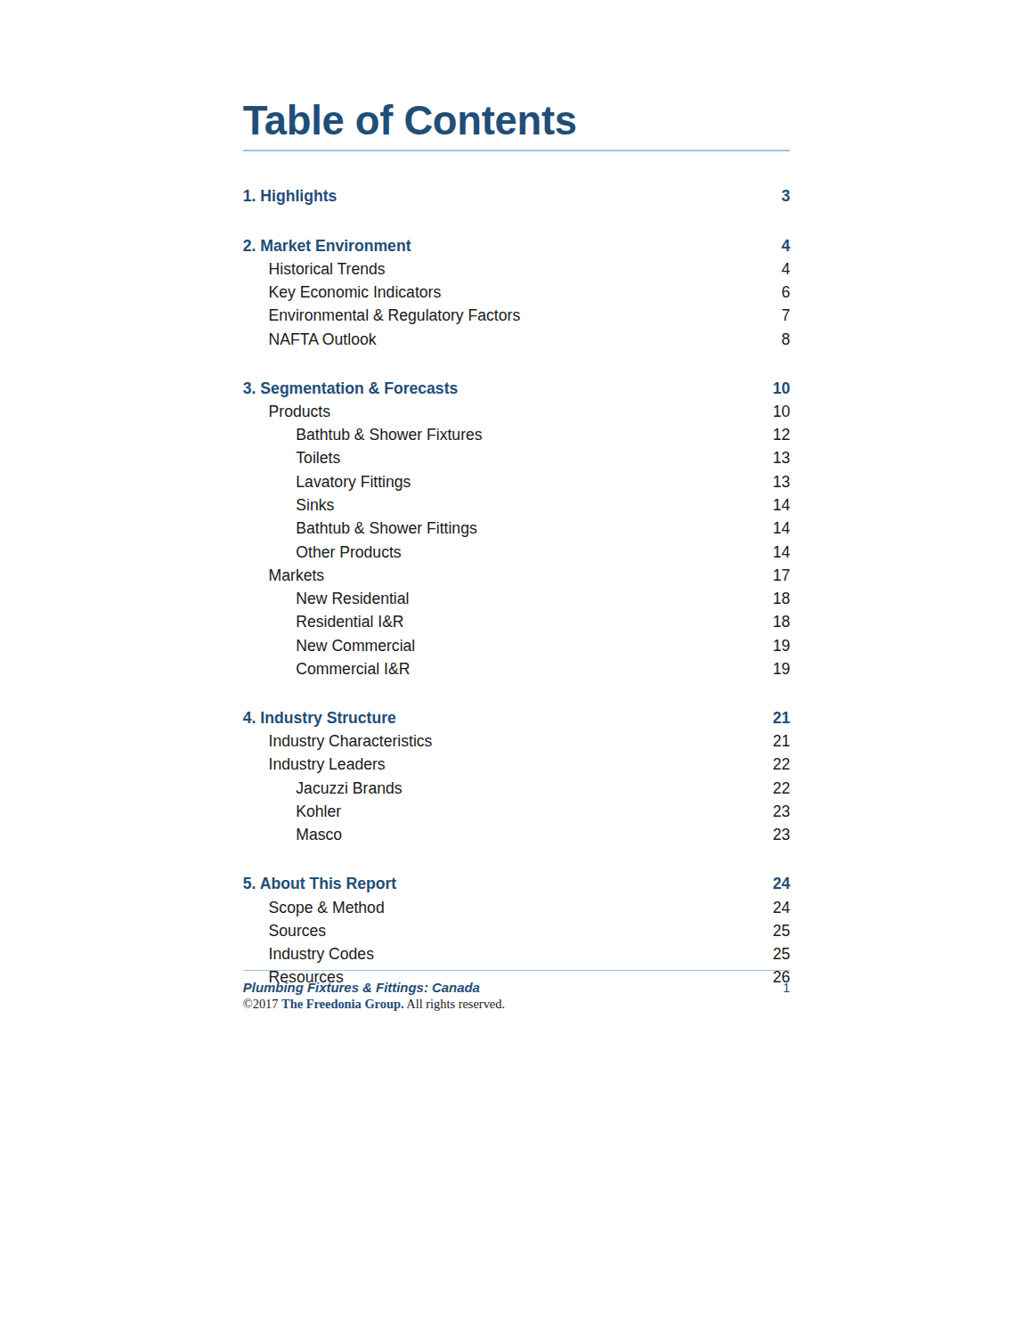Table of Contents
| 1. Highlights | 3 |
| 2. Market Environment | 4 |
| Historical Trends | 4 |
| Key Economic Indicators | 6 |
| Environmental & Regulatory Factors | 7 |
| NAFTA Outlook | 8 |
| 3. Segmentation & Forecasts | 10 |
| Products | 10 |
| Bathtub & Shower Fixtures | 12 |
| Toilets | 13 |
| Lavatory Fittings | 13 |
| Sinks | 14 |
| Bathtub & Shower Fittings | 14 |
| Other Products | 14 |
| Markets | 17 |
| New Residential | 18 |
| Residential I&R | 18 |
| New Commercial | 19 |
| Commercial I&R | 19 |
| 4. Industry Structure | 21 |
| Industry Characteristics | 21 |
| Industry Leaders | 22 |
| Jacuzzi Brands | 22 |
| Kohler | 23 |
| Masco | 23 |
| 5. About This Report | 24 |
| Scope & Method | 24 |
| Sources | 25 |
| Industry Codes | 25 |
| Resources | 26 |
Plumbing Fixtures & Fittings: Canada 1
©2017 The Freedonia Group. All rights reserved.